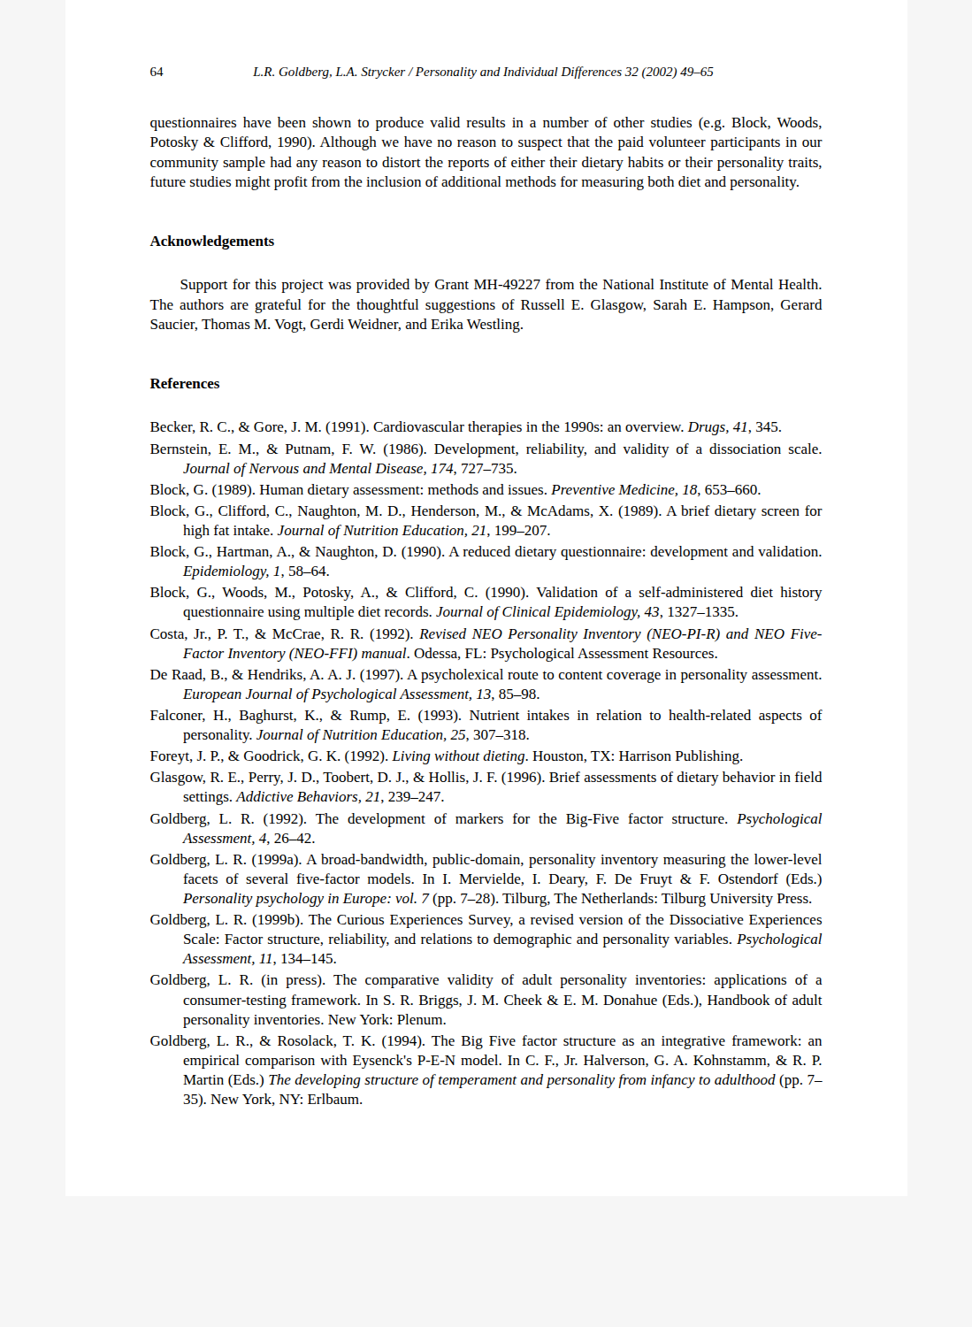64 L.R. Goldberg, L.A. Strycker / Personality and Individual Differences 32 (2002) 49–65
questionnaires have been shown to produce valid results in a number of other studies (e.g. Block, Woods, Potosky & Clifford, 1990). Although we have no reason to suspect that the paid volunteer participants in our community sample had any reason to distort the reports of either their dietary habits or their personality traits, future studies might profit from the inclusion of additional methods for measuring both diet and personality.
Acknowledgements
Support for this project was provided by Grant MH-49227 from the National Institute of Mental Health. The authors are grateful for the thoughtful suggestions of Russell E. Glasgow, Sarah E. Hampson, Gerard Saucier, Thomas M. Vogt, Gerdi Weidner, and Erika Westling.
References
Becker, R. C., & Gore, J. M. (1991). Cardiovascular therapies in the 1990s: an overview. Drugs, 41, 345.
Bernstein, E. M., & Putnam, F. W. (1986). Development, reliability, and validity of a dissociation scale. Journal of Nervous and Mental Disease, 174, 727–735.
Block, G. (1989). Human dietary assessment: methods and issues. Preventive Medicine, 18, 653–660.
Block, G., Clifford, C., Naughton, M. D., Henderson, M., & McAdams, X. (1989). A brief dietary screen for high fat intake. Journal of Nutrition Education, 21, 199–207.
Block, G., Hartman, A., & Naughton, D. (1990). A reduced dietary questionnaire: development and validation. Epidemiology, 1, 58–64.
Block, G., Woods, M., Potosky, A., & Clifford, C. (1990). Validation of a self-administered diet history questionnaire using multiple diet records. Journal of Clinical Epidemiology, 43, 1327–1335.
Costa, Jr., P. T., & McCrae, R. R. (1992). Revised NEO Personality Inventory (NEO-PI-R) and NEO Five-Factor Inventory (NEO-FFI) manual. Odessa, FL: Psychological Assessment Resources.
De Raad, B., & Hendriks, A. A. J. (1997). A psycholexical route to content coverage in personality assessment. European Journal of Psychological Assessment, 13, 85–98.
Falconer, H., Baghurst, K., & Rump, E. (1993). Nutrient intakes in relation to health-related aspects of personality. Journal of Nutrition Education, 25, 307–318.
Foreyt, J. P., & Goodrick, G. K. (1992). Living without dieting. Houston, TX: Harrison Publishing.
Glasgow, R. E., Perry, J. D., Toobert, D. J., & Hollis, J. F. (1996). Brief assessments of dietary behavior in field settings. Addictive Behaviors, 21, 239–247.
Goldberg, L. R. (1992). The development of markers for the Big-Five factor structure. Psychological Assessment, 4, 26–42.
Goldberg, L. R. (1999a). A broad-bandwidth, public-domain, personality inventory measuring the lower-level facets of several five-factor models. In I. Mervielde, I. Deary, F. De Fruyt & F. Ostendorf (Eds.) Personality psychology in Europe: vol. 7 (pp. 7–28). Tilburg, The Netherlands: Tilburg University Press.
Goldberg, L. R. (1999b). The Curious Experiences Survey, a revised version of the Dissociative Experiences Scale: Factor structure, reliability, and relations to demographic and personality variables. Psychological Assessment, 11, 134–145.
Goldberg, L. R. (in press). The comparative validity of adult personality inventories: applications of a consumer-testing framework. In S. R. Briggs, J. M. Cheek & E. M. Donahue (Eds.), Handbook of adult personality inventories. New York: Plenum.
Goldberg, L. R., & Rosolack, T. K. (1994). The Big Five factor structure as an integrative framework: an empirical comparison with Eysenck's P-E-N model. In C. F., Jr. Halverson, G. A. Kohnstamm, & R. P. Martin (Eds.) The developing structure of temperament and personality from infancy to adulthood (pp. 7–35). New York, NY: Erlbaum.